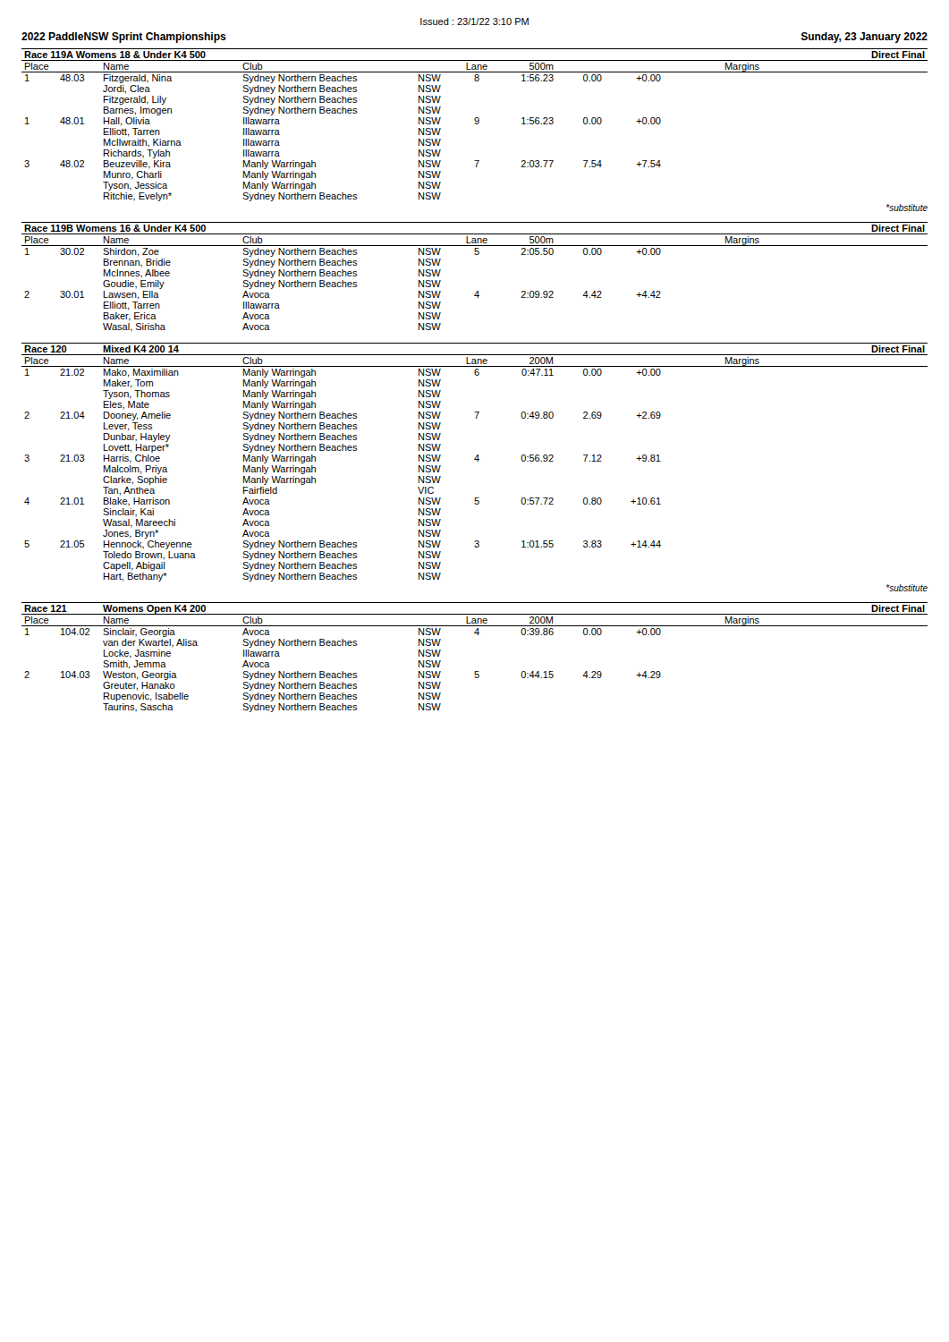Issued : 23/1/22 3:10 PM
2022 PaddleNSW Sprint Championships Sunday, 23 January 2022
| Race 119A Womens 18 & Under K4 500 | Direct Final |
| Place | | Name | Club | | Lane | 500m | Margins |
| 1 | 48.03 | Fitzgerald, Nina | Sydney Northern Beaches | NSW | 8 | 1:56.23 | 0.00 | +0.00 | |
| | | Jordi, Clea | Sydney Northern Beaches | NSW | | | | | |
| | | Fitzgerald, Lily | Sydney Northern Beaches | NSW | | | | | |
| | | Barnes, Imogen | Sydney Northern Beaches | NSW | | | | | |
| 1 | 48.01 | Hall, Olivia | Illawarra | NSW | 9 | 1:56.23 | 0.00 | +0.00 | |
| | | Elliott, Tarren | Illawarra | NSW | | | | | |
| | | McIlwraith, Kiarna | Illawarra | NSW | | | | | |
| | | Richards, Tylah | Illawarra | NSW | | | | | |
| 3 | 48.02 | Beuzeville, Kira | Manly Warringah | NSW | 7 | 2:03.77 | 7.54 | +7.54 | |
| | | Munro, Charli | Manly Warringah | NSW | | | | | |
| | | Tyson, Jessica | Manly Warringah | NSW | | | | | |
| | | Ritchie, Evelyn* | Sydney Northern Beaches | NSW | | | | | |
*substitute
| Race 119B Womens 16 & Under K4 500 | Direct Final |
| Place | | Name | Club | | Lane | 500m | Margins |
| 1 | 30.02 | Shirdon, Zoe | Sydney Northern Beaches | NSW | 5 | 2:05.50 | 0.00 | +0.00 | |
| | | Brennan, Bridie | Sydney Northern Beaches | NSW | | | | | |
| | | McInnes, Albee | Sydney Northern Beaches | NSW | | | | | |
| | | Goudie, Emily | Sydney Northern Beaches | NSW | | | | | |
| 2 | 30.01 | Lawsen, Ella | Avoca | NSW | 4 | 2:09.92 | 4.42 | +4.42 | |
| | | Elliott, Tarren | Illawarra | NSW | | | | | |
| | | Baker, Erica | Avoca | NSW | | | | | |
| | | Wasal, Sirisha | Avoca | NSW | | | | | |
| Race 120 | Mixed K4 200 14 | Direct Final |
| Place | | Name | Club | | Lane | 200M | Margins |
| 1 | 21.02 | Mako, Maximilian | Manly Warringah | NSW | 6 | 0:47.11 | 0.00 | +0.00 | |
| | | Maker, Tom | Manly Warringah | NSW | | | | | |
| | | Tyson, Thomas | Manly Warringah | NSW | | | | | |
| | | Eles, Mate | Manly Warringah | NSW | | | | | |
| 2 | 21.04 | Dooney, Amelie | Sydney Northern Beaches | NSW | 7 | 0:49.80 | 2.69 | +2.69 | |
| | | Lever, Tess | Sydney Northern Beaches | NSW | | | | | |
| | | Dunbar, Hayley | Sydney Northern Beaches | NSW | | | | | |
| | | Lovett, Harper* | Sydney Northern Beaches | NSW | | | | | |
| 3 | 21.03 | Harris, Chloe | Manly Warringah | NSW | 4 | 0:56.92 | 7.12 | +9.81 | |
| | | Malcolm, Priya | Manly Warringah | NSW | | | | | |
| | | Clarke, Sophie | Manly Warringah | NSW | | | | | |
| | | Tan, Anthea | Fairfield | VIC | | | | | |
| 4 | 21.01 | Blake, Harrison | Avoca | NSW | 5 | 0:57.72 | 0.80 | +10.61 | |
| | | Sinclair, Kai | Avoca | NSW | | | | | |
| | | Wasal, Mareechi | Avoca | NSW | | | | | |
| | | Jones, Bryn* | Avoca | NSW | | | | | |
| 5 | 21.05 | Hennock, Cheyenne | Sydney Northern Beaches | NSW | 3 | 1:01.55 | 3.83 | +14.44 | |
| | | Toledo Brown, Luana | Sydney Northern Beaches | NSW | | | | | |
| | | Capell, Abigail | Sydney Northern Beaches | NSW | | | | | |
| | | Hart, Bethany* | Sydney Northern Beaches | NSW | | | | | |
*substitute
| Race 121 | Womens Open K4 200 | Direct Final |
| Place | | Name | Club | | Lane | 200M | Margins |
| 1 | 104.02 | Sinclair, Georgia | Avoca | NSW | 4 | 0:39.86 | 0.00 | +0.00 | |
| | | van der Kwartel, Alisa | Sydney Northern Beaches | NSW | | | | | |
| | | Locke, Jasmine | Illawarra | NSW | | | | | |
| | | Smith, Jemma | Avoca | NSW | | | | | |
| 2 | 104.03 | Weston, Georgia | Sydney Northern Beaches | NSW | 5 | 0:44.15 | 4.29 | +4.29 | |
| | | Greuter, Hanako | Sydney Northern Beaches | NSW | | | | | |
| | | Rupenovic, Isabelle | Sydney Northern Beaches | NSW | | | | | |
| | | Taurins, Sascha | Sydney Northern Beaches | NSW | | | | | |